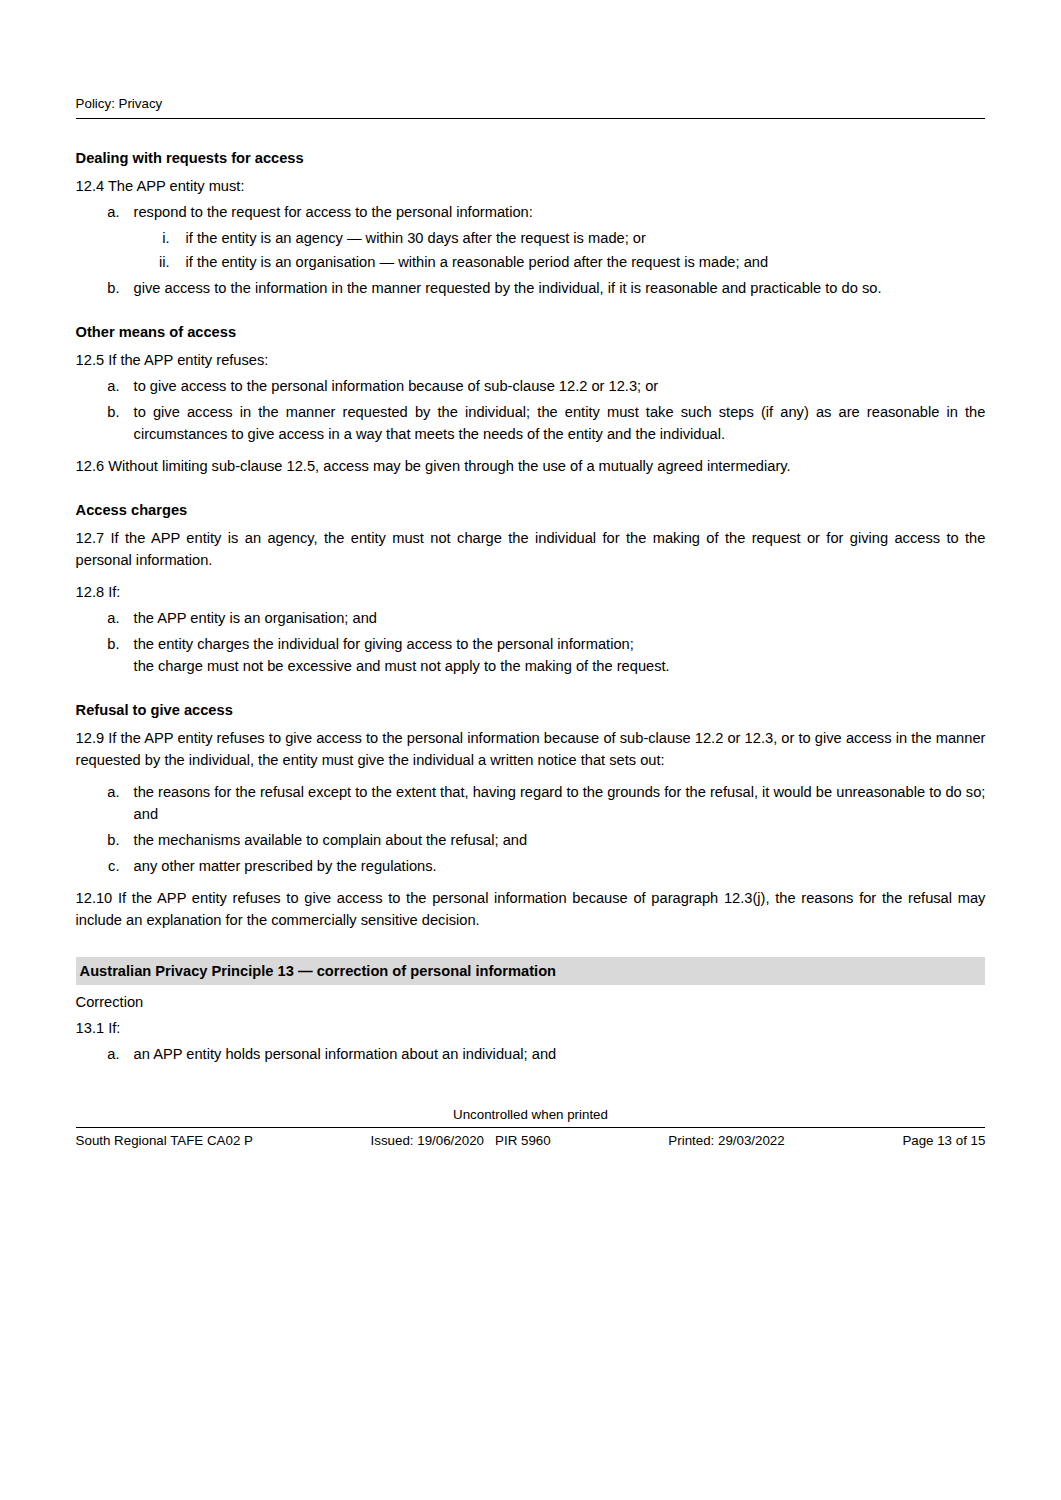Policy: Privacy
Dealing with requests for access
12.4 The APP entity must:
respond to the request for access to the personal information:
if the entity is an agency — within 30 days after the request is made; or
if the entity is an organisation — within a reasonable period after the request is made; and
give access to the information in the manner requested by the individual, if it is reasonable and practicable to do so.
Other means of access
12.5 If the APP entity refuses:
to give access to the personal information because of sub-clause 12.2 or 12.3; or
to give access in the manner requested by the individual; the entity must take such steps (if any) as are reasonable in the circumstances to give access in a way that meets the needs of the entity and the individual.
12.6 Without limiting sub-clause 12.5, access may be given through the use of a mutually agreed intermediary.
Access charges
12.7 If the APP entity is an agency, the entity must not charge the individual for the making of the request or for giving access to the personal information.
12.8 If:
the APP entity is an organisation; and
the entity charges the individual for giving access to the personal information;
the charge must not be excessive and must not apply to the making of the request.
Refusal to give access
12.9 If the APP entity refuses to give access to the personal information because of sub-clause 12.2 or 12.3, or to give access in the manner requested by the individual, the entity must give the individual a written notice that sets out:
the reasons for the refusal except to the extent that, having regard to the grounds for the refusal, it would be unreasonable to do so; and
the mechanisms available to complain about the refusal; and
any other matter prescribed by the regulations.
12.10 If the APP entity refuses to give access to the personal information because of paragraph 12.3(j), the reasons for the refusal may include an explanation for the commercially sensitive decision.
Australian Privacy Principle 13 — correction of personal information
Correction
13.1 If:
an APP entity holds personal information about an individual; and
Uncontrolled when printed
South Regional TAFE CA02 P Issued: 19/06/2020 PIR 5960 Printed: 29/03/2022 Page 13 of 15